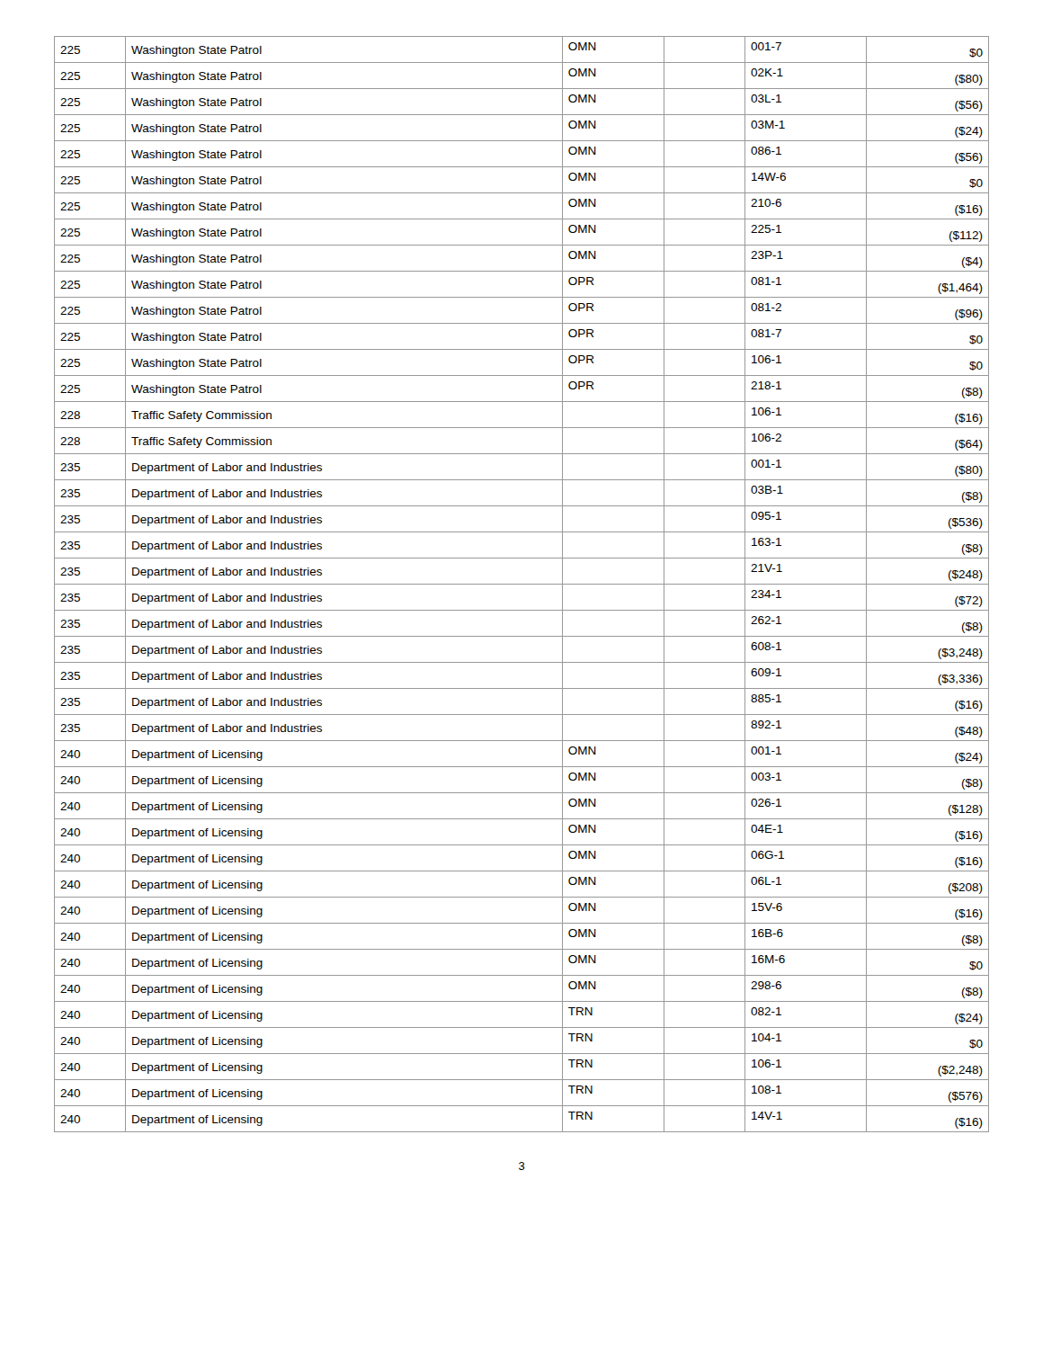| 225 | Washington State Patrol | OMN | | 001-7 | $0 |
| 225 | Washington State Patrol | OMN | | 02K-1 | ($80) |
| 225 | Washington State Patrol | OMN | | 03L-1 | ($56) |
| 225 | Washington State Patrol | OMN | | 03M-1 | ($24) |
| 225 | Washington State Patrol | OMN | | 086-1 | ($56) |
| 225 | Washington State Patrol | OMN | | 14W-6 | $0 |
| 225 | Washington State Patrol | OMN | | 210-6 | ($16) |
| 225 | Washington State Patrol | OMN | | 225-1 | ($112) |
| 225 | Washington State Patrol | OMN | | 23P-1 | ($4) |
| 225 | Washington State Patrol | OPR | | 081-1 | ($1,464) |
| 225 | Washington State Patrol | OPR | | 081-2 | ($96) |
| 225 | Washington State Patrol | OPR | | 081-7 | $0 |
| 225 | Washington State Patrol | OPR | | 106-1 | $0 |
| 225 | Washington State Patrol | OPR | | 218-1 | ($8) |
| 228 | Traffic Safety Commission | | | 106-1 | ($16) |
| 228 | Traffic Safety Commission | | | 106-2 | ($64) |
| 235 | Department of Labor and Industries | | | 001-1 | ($80) |
| 235 | Department of Labor and Industries | | | 03B-1 | ($8) |
| 235 | Department of Labor and Industries | | | 095-1 | ($536) |
| 235 | Department of Labor and Industries | | | 163-1 | ($8) |
| 235 | Department of Labor and Industries | | | 21V-1 | ($248) |
| 235 | Department of Labor and Industries | | | 234-1 | ($72) |
| 235 | Department of Labor and Industries | | | 262-1 | ($8) |
| 235 | Department of Labor and Industries | | | 608-1 | ($3,248) |
| 235 | Department of Labor and Industries | | | 609-1 | ($3,336) |
| 235 | Department of Labor and Industries | | | 885-1 | ($16) |
| 235 | Department of Labor and Industries | | | 892-1 | ($48) |
| 240 | Department of Licensing | OMN | | 001-1 | ($24) |
| 240 | Department of Licensing | OMN | | 003-1 | ($8) |
| 240 | Department of Licensing | OMN | | 026-1 | ($128) |
| 240 | Department of Licensing | OMN | | 04E-1 | ($16) |
| 240 | Department of Licensing | OMN | | 06G-1 | ($16) |
| 240 | Department of Licensing | OMN | | 06L-1 | ($208) |
| 240 | Department of Licensing | OMN | | 15V-6 | ($16) |
| 240 | Department of Licensing | OMN | | 16B-6 | ($8) |
| 240 | Department of Licensing | OMN | | 16M-6 | $0 |
| 240 | Department of Licensing | OMN | | 298-6 | ($8) |
| 240 | Department of Licensing | TRN | | 082-1 | ($24) |
| 240 | Department of Licensing | TRN | | 104-1 | $0 |
| 240 | Department of Licensing | TRN | | 106-1 | ($2,248) |
| 240 | Department of Licensing | TRN | | 108-1 | ($576) |
| 240 | Department of Licensing | TRN | | 14V-1 | ($16) |
3